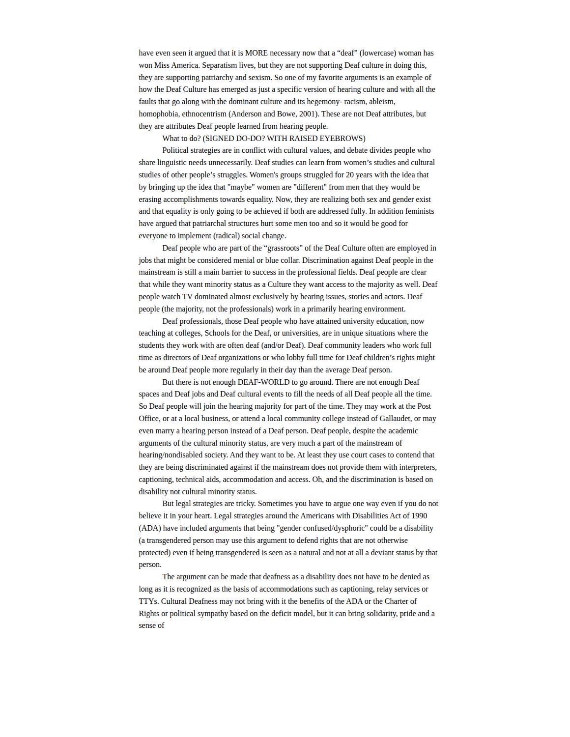have even seen it argued that it is MORE necessary now that a “deaf” (lowercase) woman has won Miss America. Separatism lives, but they are not supporting Deaf culture in doing this, they are supporting patriarchy and sexism. So one of my favorite arguments is an example of how the Deaf Culture has emerged as just a specific version of hearing culture and with all the faults that go along with the dominant culture and its hegemony- racism, ableism, homophobia, ethnocentrism (Anderson and Bowe, 2001). These are not Deaf attributes, but they are attributes Deaf people learned from hearing people.
What to do? (SIGNED DO-DO? WITH RAISED EYEBROWS)
Political strategies are in conflict with cultural values, and debate divides people who share linguistic needs unnecessarily. Deaf studies can learn from women’s studies and cultural studies of other people’s struggles. Women's groups struggled for 20 years with the idea that by bringing up the idea that "maybe" women are "different" from men that they would be erasing accomplishments towards equality. Now, they are realizing both sex and gender exist and that equality is only going to be achieved if both are addressed fully. In addition feminists have argued that patriarchal structures hurt some men too and so it would be good for everyone to implement (radical) social change.
Deaf people who are part of the “grassroots” of the Deaf Culture often are employed in jobs that might be considered menial or blue collar. Discrimination against Deaf people in the mainstream is still a main barrier to success in the professional fields. Deaf people are clear that while they want minority status as a Culture they want access to the majority as well. Deaf people watch TV dominated almost exclusively by hearing issues, stories and actors. Deaf people (the majority, not the professionals) work in a primarily hearing environment.
Deaf professionals, those Deaf people who have attained university education, now teaching at colleges, Schools for the Deaf, or universities, are in unique situations where the students they work with are often deaf (and/or Deaf). Deaf community leaders who work full time as directors of Deaf organizations or who lobby full time for Deaf children’s rights might be around Deaf people more regularly in their day than the average Deaf person.
But there is not enough DEAF-WORLD to go around. There are not enough Deaf spaces and Deaf jobs and Deaf cultural events to fill the needs of all Deaf people all the time. So Deaf people will join the hearing majority for part of the time. They may work at the Post Office, or at a local business, or attend a local community college instead of Gallaudet, or may even marry a hearing person instead of a Deaf person. Deaf people, despite the academic arguments of the cultural minority status, are very much a part of the mainstream of hearing/nondisabled society. And they want to be. At least they use court cases to contend that they are being discriminated against if the mainstream does not provide them with interpreters, captioning, technical aids, accommodation and access. Oh, and the discrimination is based on disability not cultural minority status.
But legal strategies are tricky. Sometimes you have to argue one way even if you do not believe it in your heart. Legal strategies around the Americans with Disabilities Act of 1990 (ADA) have included arguments that being "gender confused/dysphoric" could be a disability (a transgendered person may use this argument to defend rights that are not otherwise protected) even if being transgendered is seen as a natural and not at all a deviant status by that person.
The argument can be made that deafness as a disability does not have to be denied as long as it is recognized as the basis of accommodations such as captioning, relay services or TTYs. Cultural Deafness may not bring with it the benefits of the ADA or the Charter of Rights or political sympathy based on the deficit model, but it can bring solidarity, pride and a sense of